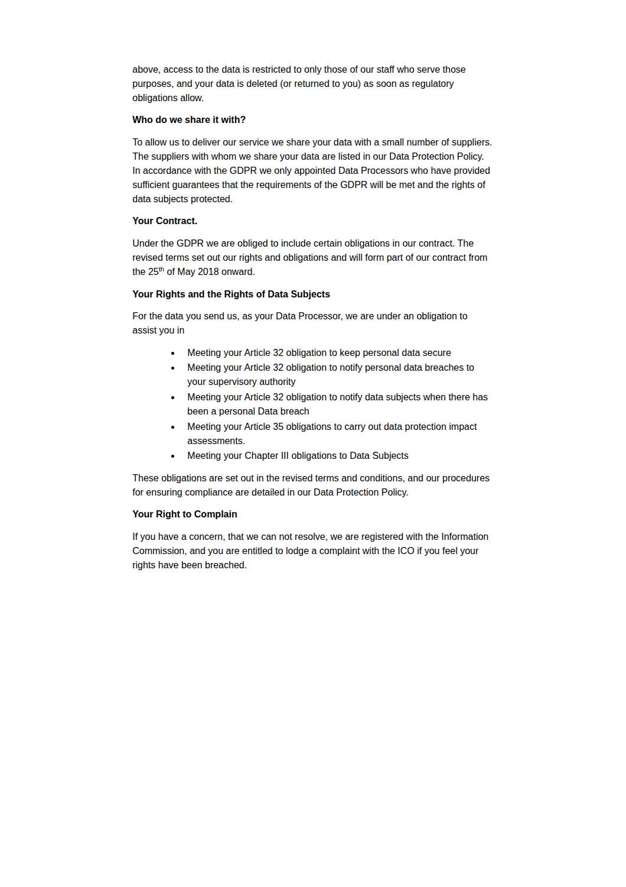above, access to the data is restricted to only those of our staff who serve those purposes, and your data is deleted (or returned to you) as soon as regulatory obligations allow.
Who do we share it with?
To allow us to deliver our service we share your data with a small number of suppliers. The suppliers with whom we share your data are listed in our Data Protection Policy. In accordance with the GDPR we only appointed Data Processors who have provided sufficient guarantees that the requirements of the GDPR will be met and the rights of data subjects protected.
Your Contract.
Under the GDPR we are obliged to include certain obligations in our contract. The revised terms set out our rights and obligations and will form part of our contract from the 25th of May 2018 onward.
Your Rights and the Rights of Data Subjects
For the data you send us, as your Data Processor, we are under an obligation to assist you in
Meeting your Article 32 obligation to keep personal data secure
Meeting your Article 32 obligation to notify personal data breaches to your supervisory authority
Meeting your Article 32 obligation to notify data subjects when there has been a personal Data breach
Meeting your Article 35 obligations to carry out data protection impact assessments.
Meeting your Chapter III obligations to Data Subjects
These obligations are set out in the revised terms and conditions, and our procedures for ensuring compliance are detailed in our Data Protection Policy.
Your Right to Complain
If you have a concern, that we can not resolve, we are registered with the Information Commission, and you are entitled to lodge a complaint with the ICO if you feel your rights have been breached.